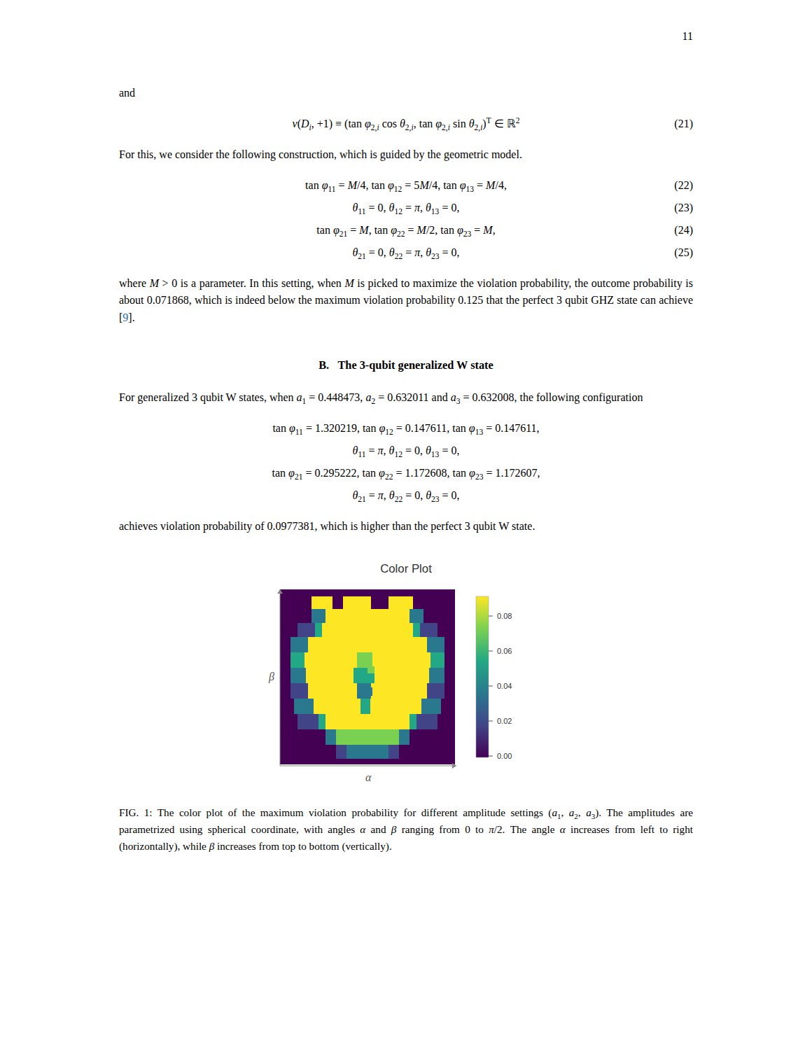11
and
v(Di, +1) ≡ (tan φ2,i cos θ2,i, tan φ2,i sin θ2,i)T ∈ ℝ2
(21)
For this, we consider the following construction, which is guided by the geometric model.
tan φ11 = M/4, tan φ12 = 5M/4, tan φ13 = M/4,
(22)
θ11 = 0, θ12 = π, θ13 = 0,
(23)
tan φ21 = M, tan φ22 = M/2, tan φ23 = M,
(24)
θ21 = 0, θ22 = π, θ23 = 0,
(25)
where M > 0 is a parameter. In this setting, when M is picked to maximize the violation probability, the outcome probability is about 0.071868, which is indeed below the maximum violation probability 0.125 that the perfect 3 qubit GHZ state can achieve [9].
B. The 3-qubit generalized W state
For generalized 3 qubit W states, when a1 = 0.448473, a2 = 0.632011 and a3 = 0.632008, the following configuration
tan φ11 = 1.320219, tan φ12 = 0.147611, tan φ13 = 0.147611,
θ11 = π, θ12 = 0, θ13 = 0,
tan φ21 = 0.295222, tan φ22 = 1.172608, tan φ23 = 1.172607,
θ21 = π, θ22 = 0, θ23 = 0,
achieves violation probability of 0.0977381, which is higher than the perfect 3 qubit W state.
Color Plot
β α 0.08 0.06 0.04 0.02 0.00
FIG. 1: The color plot of the maximum violation probability for different amplitude settings (a1, a2, a3). The amplitudes are parametrized using spherical coordinate, with angles α and β ranging from 0 to π/2. The angle α increases from left to right (horizontally), while β increases from top to bottom (vertically).